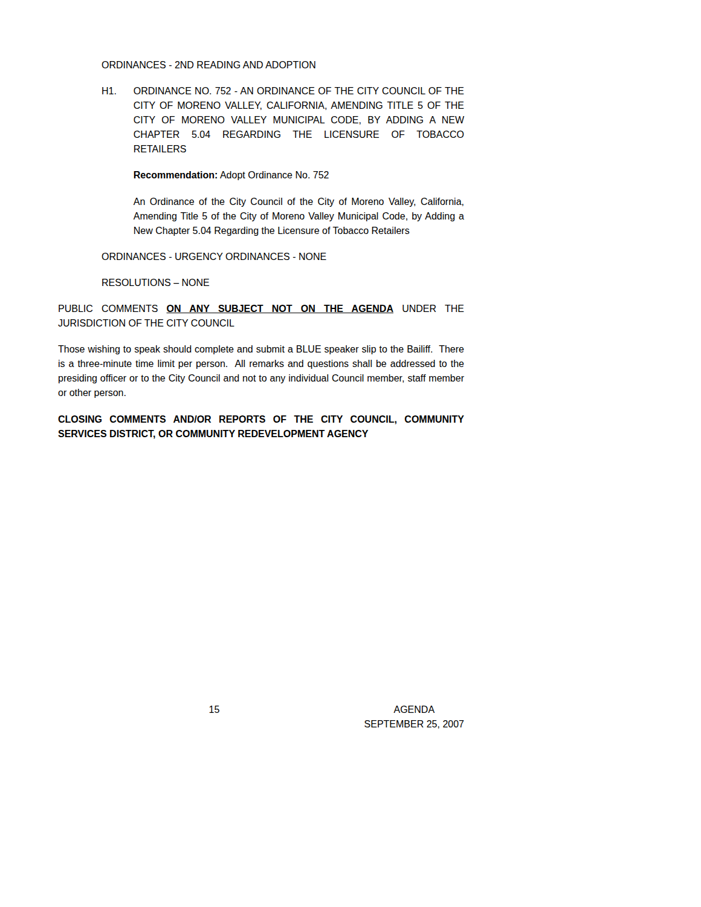ORDINANCES - 2ND READING AND ADOPTION
H1.
ORDINANCE NO. 752 - AN ORDINANCE OF THE CITY COUNCIL OF THE CITY OF MORENO VALLEY, CALIFORNIA, AMENDING TITLE 5 OF THE CITY OF MORENO VALLEY MUNICIPAL CODE, BY ADDING A NEW CHAPTER 5.04 REGARDING THE LICENSURE OF TOBACCO RETAILERS
Recommendation: Adopt Ordinance No. 752
An Ordinance of the City Council of the City of Moreno Valley, California, Amending Title 5 of the City of Moreno Valley Municipal Code, by Adding a New Chapter 5.04 Regarding the Licensure of Tobacco Retailers
ORDINANCES - URGENCY ORDINANCES - NONE
RESOLUTIONS – NONE
PUBLIC COMMENTS ON ANY SUBJECT NOT ON THE AGENDA UNDER THE JURISDICTION OF THE CITY COUNCIL
Those wishing to speak should complete and submit a BLUE speaker slip to the Bailiff. There is a three-minute time limit per person. All remarks and questions shall be addressed to the presiding officer or to the City Council and not to any individual Council member, staff member or other person.
CLOSING COMMENTS AND/OR REPORTS OF THE CITY COUNCIL, COMMUNITY SERVICES DISTRICT, OR COMMUNITY REDEVELOPMENT AGENCY
15 AGENDA
SEPTEMBER 25, 2007